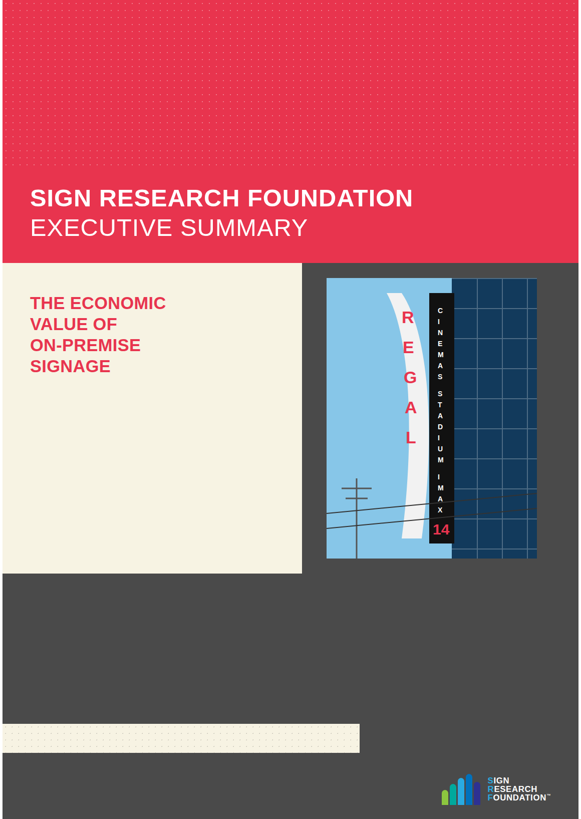Sign Research Foundation
Executive Summary
The Economic
Value of
On-Premise
Signage
SIGN
RESEARCH
FOUNDATION™